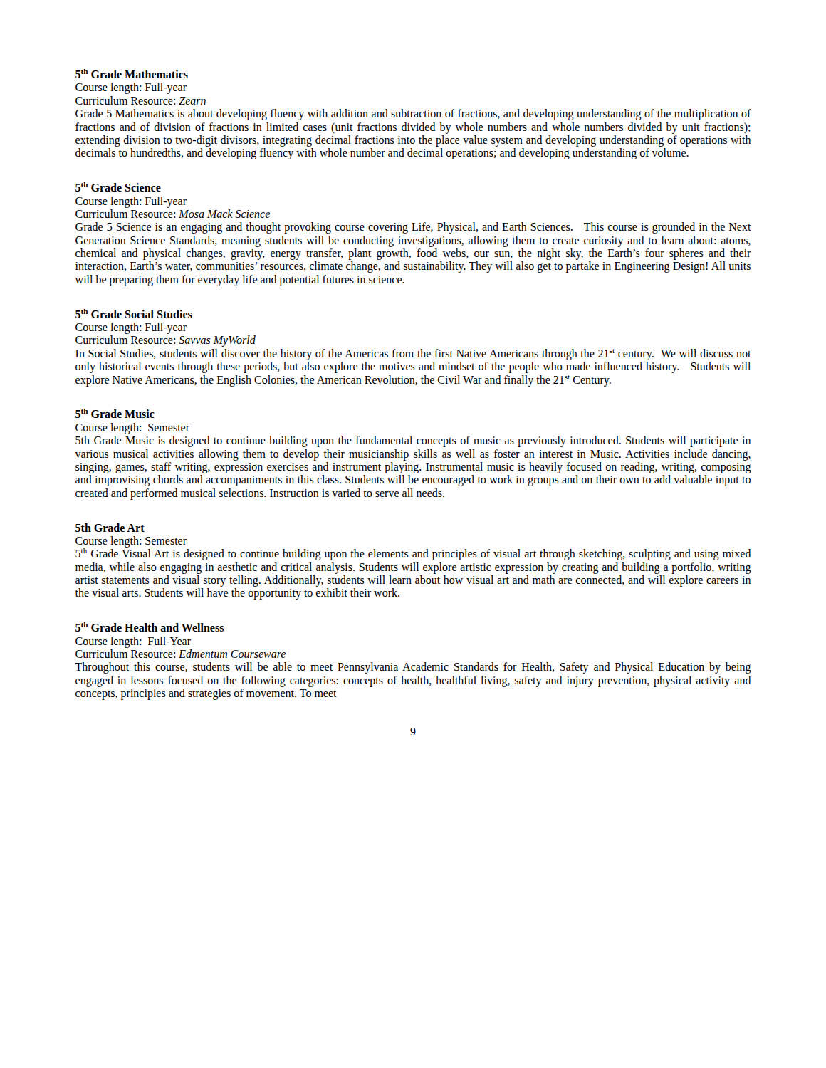5th Grade Mathematics
Course length: Full-year
Curriculum Resource: Zearn
Grade 5 Mathematics is about developing fluency with addition and subtraction of fractions, and developing understanding of the multiplication of fractions and of division of fractions in limited cases (unit fractions divided by whole numbers and whole numbers divided by unit fractions); extending division to two-digit divisors, integrating decimal fractions into the place value system and developing understanding of operations with decimals to hundredths, and developing fluency with whole number and decimal operations; and developing understanding of volume.
5th Grade Science
Course length: Full-year
Curriculum Resource: Mosa Mack Science
Grade 5 Science is an engaging and thought provoking course covering Life, Physical, and Earth Sciences. This course is grounded in the Next Generation Science Standards, meaning students will be conducting investigations, allowing them to create curiosity and to learn about: atoms, chemical and physical changes, gravity, energy transfer, plant growth, food webs, our sun, the night sky, the Earth’s four spheres and their interaction, Earth’s water, communities’ resources, climate change, and sustainability. They will also get to partake in Engineering Design! All units will be preparing them for everyday life and potential futures in science.
5th Grade Social Studies
Course length: Full-year
Curriculum Resource: Savvas MyWorld
In Social Studies, students will discover the history of the Americas from the first Native Americans through the 21st century. We will discuss not only historical events through these periods, but also explore the motives and mindset of the people who made influenced history. Students will explore Native Americans, the English Colonies, the American Revolution, the Civil War and finally the 21st Century.
5th Grade Music
Course length: Semester
5th Grade Music is designed to continue building upon the fundamental concepts of music as previously introduced. Students will participate in various musical activities allowing them to develop their musicianship skills as well as foster an interest in Music. Activities include dancing, singing, games, staff writing, expression exercises and instrument playing. Instrumental music is heavily focused on reading, writing, composing and improvising chords and accompaniments in this class. Students will be encouraged to work in groups and on their own to add valuable input to created and performed musical selections. Instruction is varied to serve all needs.
5th Grade Art
Course length: Semester
5th Grade Visual Art is designed to continue building upon the elements and principles of visual art through sketching, sculpting and using mixed media, while also engaging in aesthetic and critical analysis. Students will explore artistic expression by creating and building a portfolio, writing artist statements and visual story telling. Additionally, students will learn about how visual art and math are connected, and will explore careers in the visual arts. Students will have the opportunity to exhibit their work.
5th Grade Health and Wellness
Course length: Full-Year
Curriculum Resource: Edmentum Courseware
Throughout this course, students will be able to meet Pennsylvania Academic Standards for Health, Safety and Physical Education by being engaged in lessons focused on the following categories: concepts of health, healthful living, safety and injury prevention, physical activity and concepts, principles and strategies of movement. To meet
9